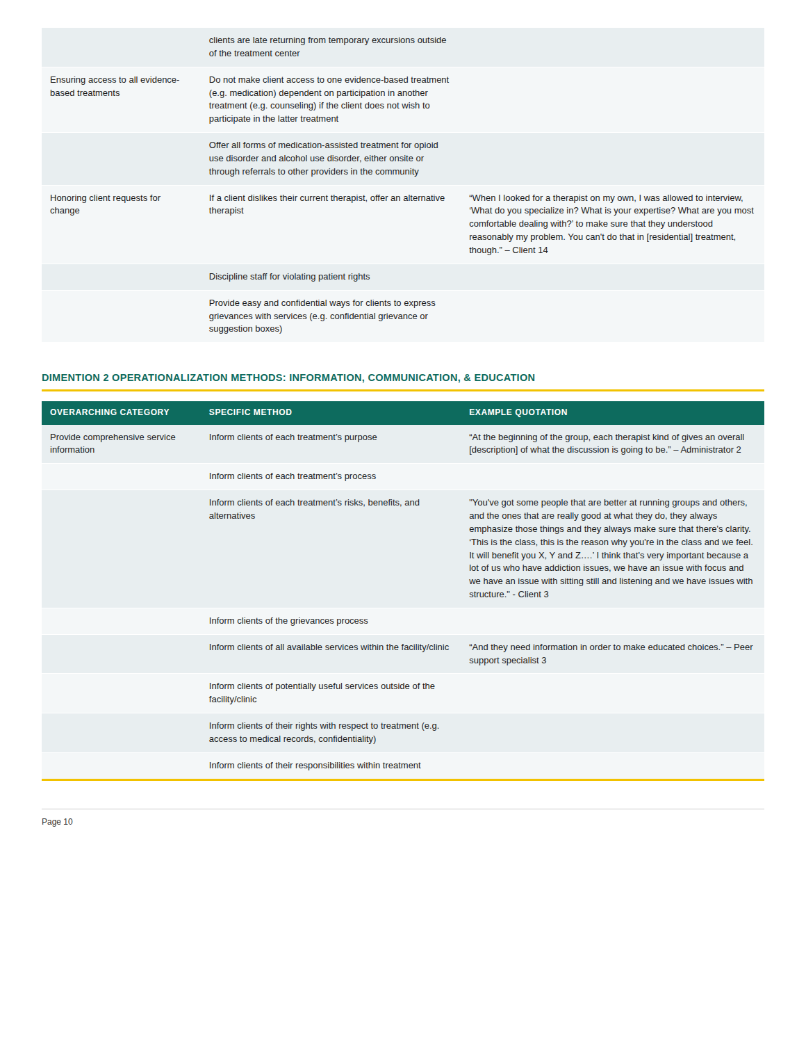| | clients are late returning from temporary excursions outside of the treatment center | |
| Ensuring access to all evidence-based treatments | Do not make client access to one evidence-based treatment (e.g. medication) dependent on participation in another treatment (e.g. counseling) if the client does not wish to participate in the latter treatment | |
| | Offer all forms of medication-assisted treatment for opioid use disorder and alcohol use disorder, either onsite or through referrals to other providers in the community | |
| Honoring client requests for change | If a client dislikes their current therapist, offer an alternative therapist | “When I looked for a therapist on my own, I was allowed to interview, ‘What do you specialize in? What is your expertise? What are you most comfortable dealing with?’ to make sure that they understood reasonably my problem. You can't do that in [residential] treatment, though.” – Client 14 |
| | Discipline staff for violating patient rights | |
| | Provide easy and confidential ways for clients to express grievances with services (e.g. confidential grievance or suggestion boxes) | |
Dimention 2 Operationalization Methods: Information, Communication, & Education
| Overarching Category | Specific Method | Example Quotation |
| --- | --- | --- |
| Provide comprehensive service information | Inform clients of each treatment’s purpose | “At the beginning of the group, each therapist kind of gives an overall [description] of what the discussion is going to be.” – Administrator 2 |
| | Inform clients of each treatment’s process | |
| | Inform clients of each treatment’s risks, benefits, and alternatives | "You've got some people that are better at running groups and others, and the ones that are really good at what they do, they always emphasize those things and they always make sure that there's clarity. ‘This is the class, this is the reason why you're in the class and we feel. It will benefit you X, Y and Z….’ I think that's very important because a lot of us who have addiction issues, we have an issue with focus and we have an issue with sitting still and listening and we have issues with structure." - Client 3 |
| | Inform clients of the grievances process | |
| | Inform clients of all available services within the facility/clinic | “And they need information in order to make educated choices.” – Peer support specialist 3 |
| | Inform clients of potentially useful services outside of the facility/clinic | |
| | Inform clients of their rights with respect to treatment (e.g. access to medical records, confidentiality) | |
| | Inform clients of their responsibilities within treatment | |
Page 10